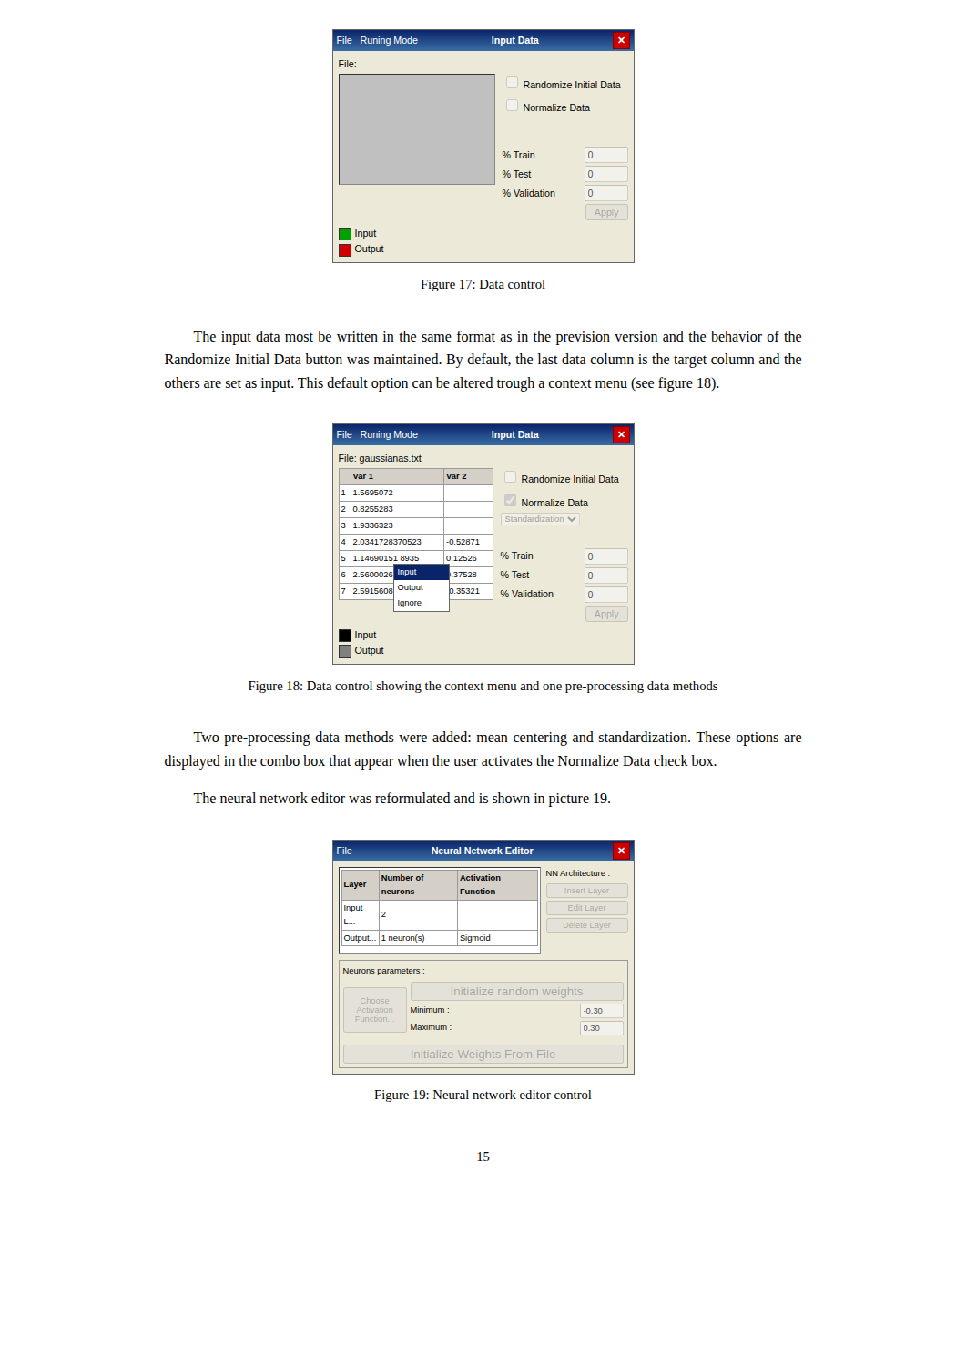File Runing Mode Input Data ✕
File:
Randomize Initial Data
Normalize Data
% Train
% Test
% Validation
Apply
Input
Output
Figure 17: Data control
The input data most be written in the same format as in the prevision version and the behavior of the Randomize Initial Data button was maintained. By default, the last data column is the target column and the others are set as input. This default option can be altered trough a context menu (see figure 18).
File Runing Mode Input Data ✕
File: gaussianas.txt
| | Var 1 | Var 2 |
| --- | --- | --- |
| 1 | 1.5695072 | |
| 2 | 0.8255283 | |
| 3 | 1.9336323 | |
| 4 | 2.0341728370523 | -0.52871 |
| 5 | 1.14690151 8935 | 0.12526 |
| 6 | 2.5600026 89662 | 0.37528 |
| 7 | 2.5915608 51694 | -0.35321 |
Input
Output
Ignore
Randomize Initial Data
Normalize Data Standardization
% Train
% Test
% Validation
Apply
Input
Output
Figure 18: Data control showing the context menu and one pre-processing data methods
Two pre-processing data methods were added: mean centering and standardization. These options are displayed in the combo box that appear when the user activates the Normalize Data check box.
The neural network editor was reformulated and is shown in picture 19.
File Neural Network Editor ✕
| Layer | Number of neurons | Activation Function |
| --- | --- | --- |
| Input L... | 2 | |
| Output... | 1 neuron(s) | Sigmoid |
NN Architecture :
Insert Layer Edit Layer Delete Layer
Neurons parameters :
Choose Activation Function...
Initialize random weights
Minimum :
Maximum :
Initialize Weights From File
Figure 19: Neural network editor control
15